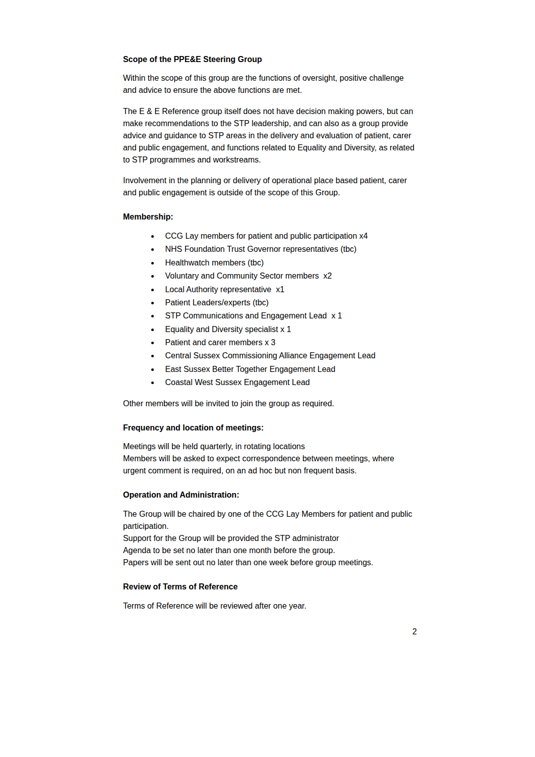Scope of the PPE&E Steering Group
Within the scope of this group are the functions of oversight, positive challenge and advice to ensure the above functions are met.
The E & E Reference group itself does not have decision making powers, but can make recommendations to the STP leadership, and can also as a group provide advice and guidance to STP areas in the delivery and evaluation of patient, carer and public engagement, and functions related to Equality and Diversity, as related to STP programmes and workstreams.
Involvement in the planning or delivery of operational place based patient, carer and public engagement is outside of the scope of this Group.
Membership:
CCG Lay members for patient and public participation x4
NHS Foundation Trust Governor representatives (tbc)
Healthwatch members (tbc)
Voluntary and Community Sector members x2
Local Authority representative x1
Patient Leaders/experts (tbc)
STP Communications and Engagement Lead x 1
Equality and Diversity specialist x 1
Patient and carer members x 3
Central Sussex Commissioning Alliance Engagement Lead
East Sussex Better Together Engagement Lead
Coastal West Sussex Engagement Lead
Other members will be invited to join the group as required.
Frequency and location of meetings:
Meetings will be held quarterly, in rotating locations
Members will be asked to expect correspondence between meetings, where urgent comment is required, on an ad hoc but non frequent basis.
Operation and Administration:
The Group will be chaired by one of the CCG Lay Members for patient and public participation.
Support for the Group will be provided the STP administrator
Agenda to be set no later than one month before the group.
Papers will be sent out no later than one week before group meetings.
Review of Terms of Reference
Terms of Reference will be reviewed after one year.
2